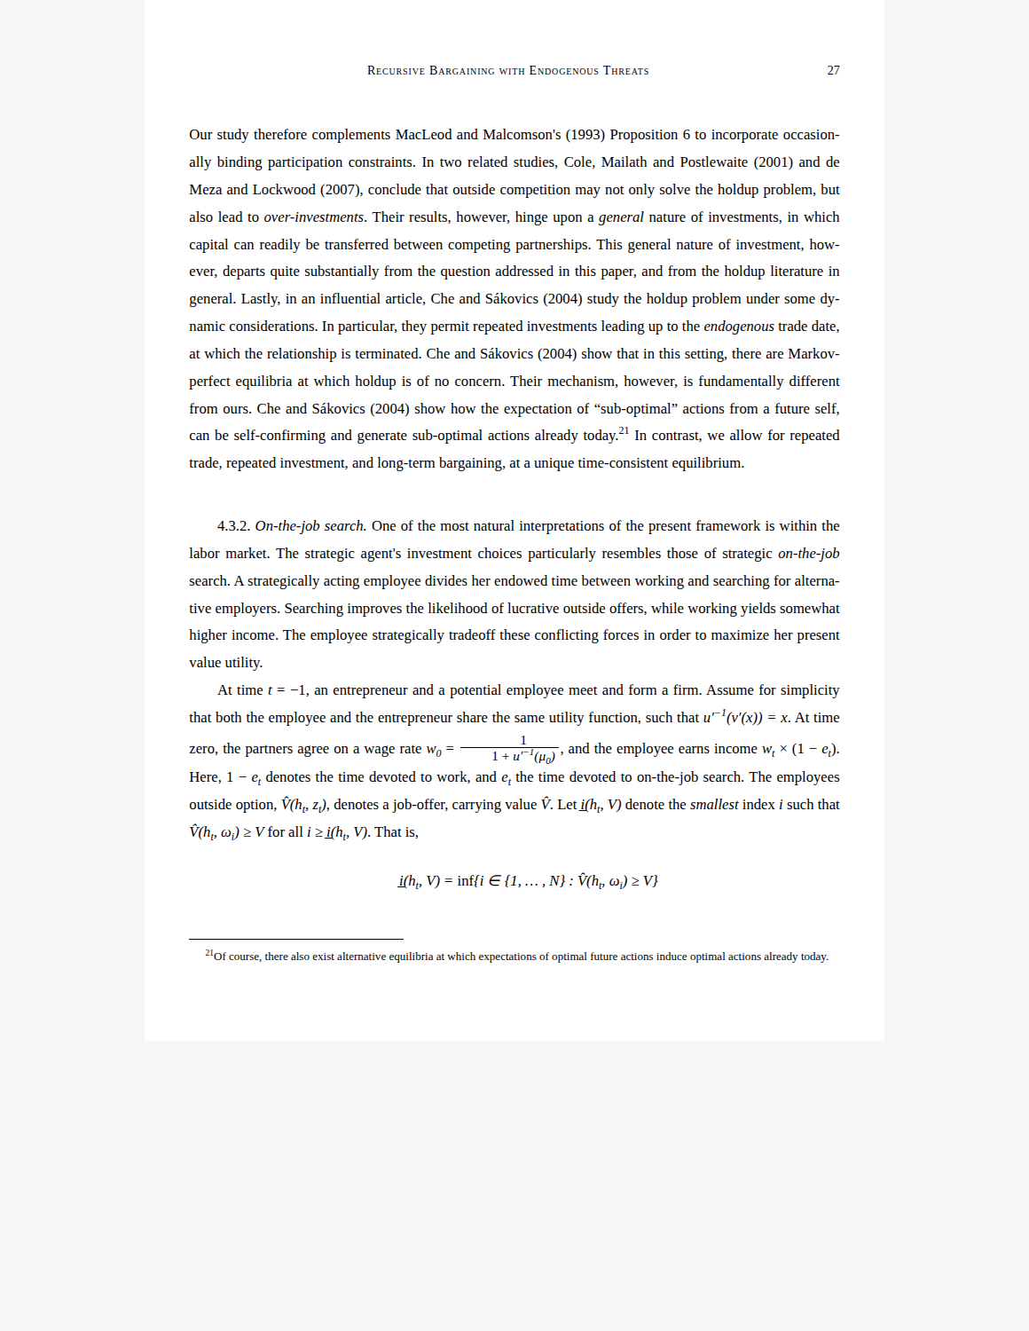Recursive Bargaining with Endogenous Threats 27
Our study therefore complements MacLeod and Malcomson's (1993) Proposition 6 to incorporate occasionally binding participation constraints. In two related studies, Cole, Mailath and Postlewaite (2001) and de Meza and Lockwood (2007), conclude that outside competition may not only solve the holdup problem, but also lead to over-investments. Their results, however, hinge upon a general nature of investments, in which capital can readily be transferred between competing partnerships. This general nature of investment, however, departs quite substantially from the question addressed in this paper, and from the holdup literature in general. Lastly, in an influential article, Che and Sákovics (2004) study the holdup problem under some dynamic considerations. In particular, they permit repeated investments leading up to the endogenous trade date, at which the relationship is terminated. Che and Sákovics (2004) show that in this setting, there are Markov-perfect equilibria at which holdup is of no concern. Their mechanism, however, is fundamentally different from ours. Che and Sákovics (2004) show how the expectation of “sub-optimal” actions from a future self, can be self-confirming and generate sub-optimal actions already today.21 In contrast, we allow for repeated trade, repeated investment, and long-term bargaining, at a unique time-consistent equilibrium.
4.3.2. On-the-job search. One of the most natural interpretations of the present framework is within the labor market. The strategic agent's investment choices particularly resembles those of strategic on-the-job search. A strategically acting employee divides her endowed time between working and searching for alternative employers. Searching improves the likelihood of lucrative outside offers, while working yields somewhat higher income. The employee strategically tradeoff these conflicting forces in order to maximize her present value utility.
At time t = −1, an entrepreneur and a potential employee meet and form a firm. Assume for simplicity that both the employee and the entrepreneur share the same utility function, such that u′−1(v′(x)) = x. At time zero, the partners agree on a wage rate w0 = 11 + u′−1(μ0), and the employee earns income wt × (1 − et). Here, 1 − et denotes the time devoted to work, and et the time devoted to on-the-job search. The employees outside option, V̂(ht, zt), denotes a job-offer, carrying value V̂. Let i̲(ht, V) denote the smallest index i such that V̂(ht, ωi) ≥ V for all i ≥ i̲(ht, V). That is,
i̲(ht, V) = inf{i ∈ {1, … , N} : V̂(ht, ωi) ≥ V}
21Of course, there also exist alternative equilibria at which expectations of optimal future actions induce optimal actions already today.